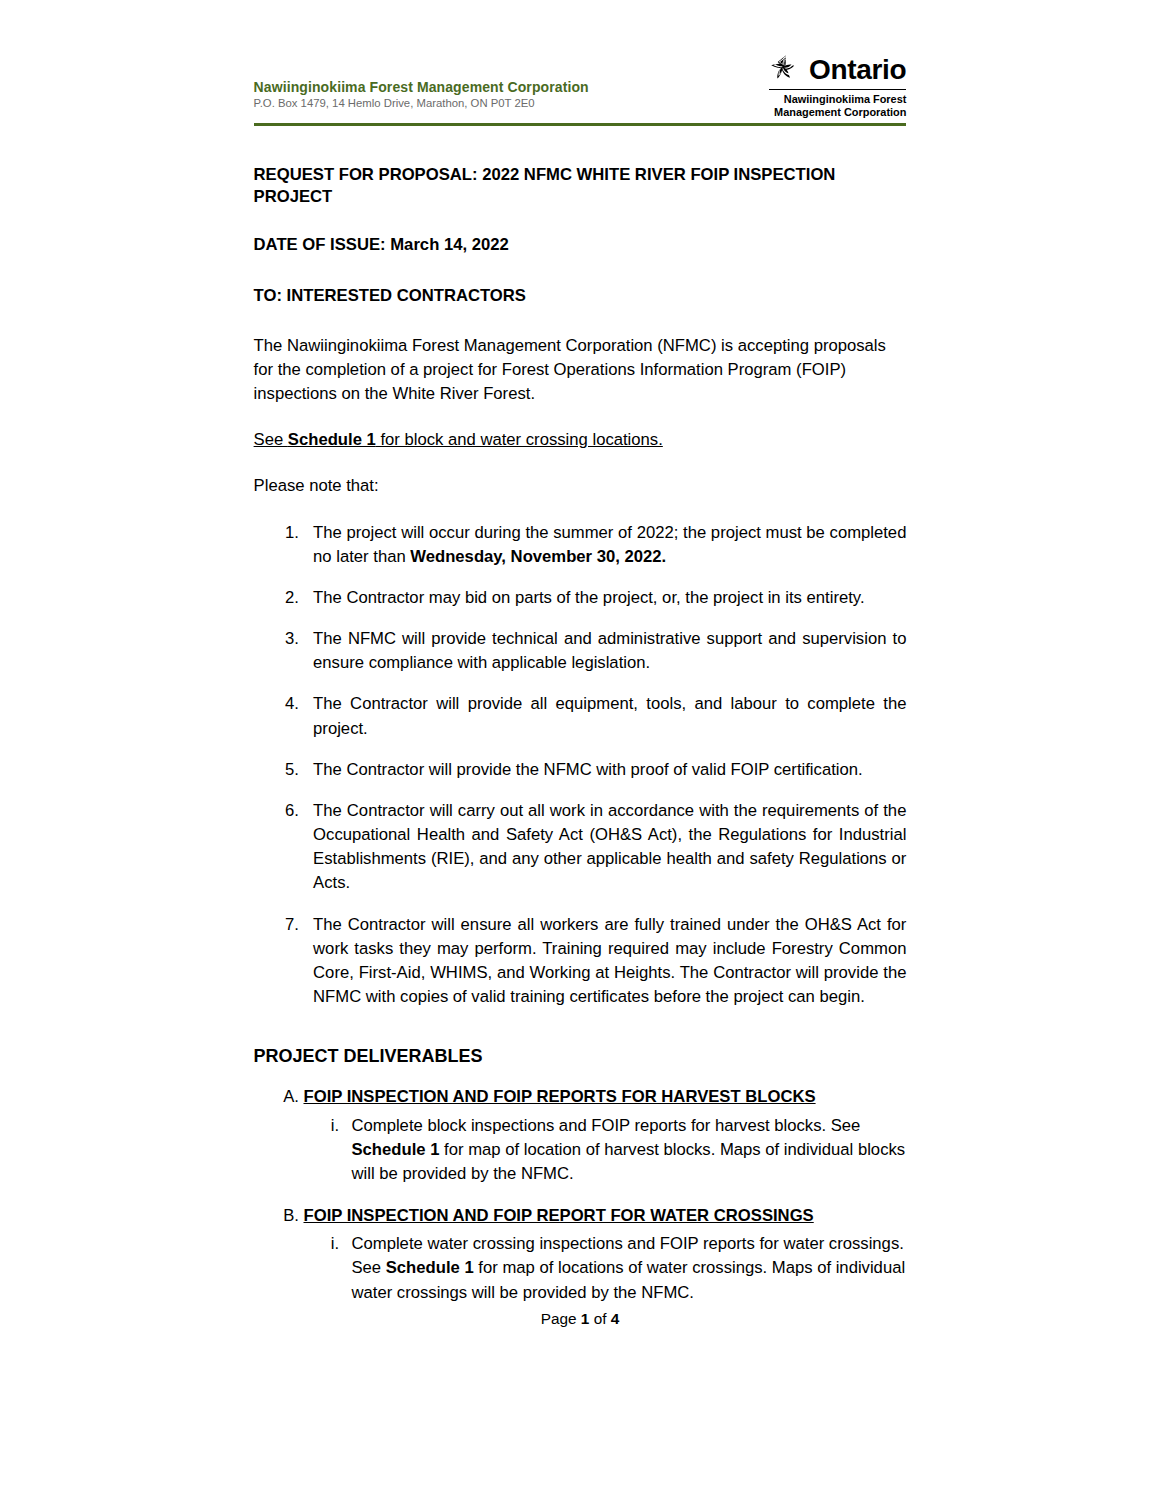Nawiinginokiima Forest Management Corporation
P.O. Box 1479, 14 Hemlo Drive, Marathon, ON P0T 2E0
Ontario
Nawiinginokiima Forest
Management Corporation
REQUEST FOR PROPOSAL: 2022 NFMC WHITE RIVER FOIP INSPECTION PROJECT
DATE OF ISSUE: March 14, 2022
TO: INTERESTED CONTRACTORS
The Nawiinginokiima Forest Management Corporation (NFMC) is accepting proposals for the completion of a project for Forest Operations Information Program (FOIP) inspections on the White River Forest.
See Schedule 1 for block and water crossing locations.
Please note that:
The project will occur during the summer of 2022; the project must be completed no later than Wednesday, November 30, 2022.
The Contractor may bid on parts of the project, or, the project in its entirety.
The NFMC will provide technical and administrative support and supervision to ensure compliance with applicable legislation.
The Contractor will provide all equipment, tools, and labour to complete the project.
The Contractor will provide the NFMC with proof of valid FOIP certification.
The Contractor will carry out all work in accordance with the requirements of the Occupational Health and Safety Act (OH&S Act), the Regulations for Industrial Establishments (RIE), and any other applicable health and safety Regulations or Acts.
The Contractor will ensure all workers are fully trained under the OH&S Act for work tasks they may perform. Training required may include Forestry Common Core, First-Aid, WHIMS, and Working at Heights. The Contractor will provide the NFMC with copies of valid training certificates before the project can begin.
PROJECT DELIVERABLES
FOIP INSPECTION AND FOIP REPORTS FOR HARVEST BLOCKS
Complete block inspections and FOIP reports for harvest blocks. See Schedule 1 for map of location of harvest blocks. Maps of individual blocks will be provided by the NFMC.
FOIP INSPECTION AND FOIP REPORT FOR WATER CROSSINGS
Complete water crossing inspections and FOIP reports for water crossings. See Schedule 1 for map of locations of water crossings. Maps of individual water crossings will be provided by the NFMC.
Page 1 of 4